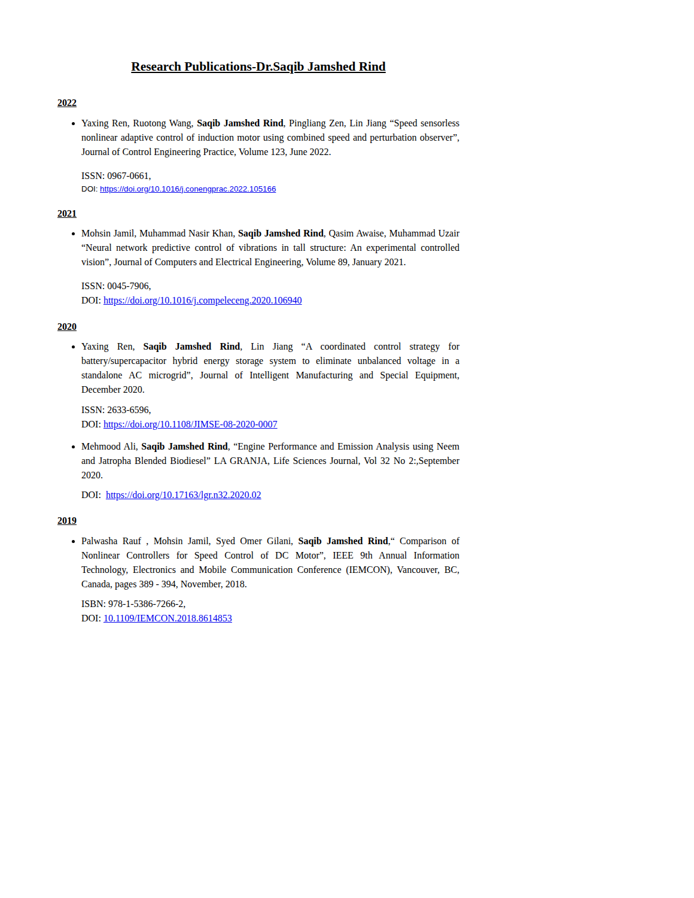Research Publications-Dr.Saqib Jamshed Rind
2022
Yaxing Ren, Ruotong Wang, Saqib Jamshed Rind, Pingliang Zen, Lin Jiang “Speed sensorless nonlinear adaptive control of induction motor using combined speed and perturbation observer”, Journal of Control Engineering Practice, Volume 123, June 2022.
ISSN: 0967-0661, DOI: https://doi.org/10.1016/j.conengprac.2022.105166
2021
Mohsin Jamil, Muhammad Nasir Khan, Saqib Jamshed Rind, Qasim Awaise, Muhammad Uzair “Neural network predictive control of vibrations in tall structure: An experimental controlled vision”, Journal of Computers and Electrical Engineering, Volume 89, January 2021.
ISSN: 0045-7906, DOI: https://doi.org/10.1016/j.compeleceng.2020.106940
2020
Yaxing Ren, Saqib Jamshed Rind, Lin Jiang “A coordinated control strategy for battery/supercapacitor hybrid energy storage system to eliminate unbalanced voltage in a standalone AC microgrid”, Journal of Intelligent Manufacturing and Special Equipment, December 2020.
ISSN: 2633-6596, DOI: https://doi.org/10.1108/JIMSE-08-2020-0007
Mehmood Ali, Saqib Jamshed Rind, “Engine Performance and Emission Analysis using Neem and Jatropha Blended Biodiesel” LA GRANJA, Life Sciences Journal, Vol 32 No 2:,September 2020.
DOI: https://doi.org/10.17163/lgr.n32.2020.02
2019
Palwasha Rauf , Mohsin Jamil, Syed Omer Gilani, Saqib Jamshed Rind,“ Comparison of Nonlinear Controllers for Speed Control of DC Motor”, IEEE 9th Annual Information Technology, Electronics and Mobile Communication Conference (IEMCON), Vancouver, BC, Canada, pages 389 - 394, November, 2018.
ISBN: 978-1-5386-7266-2, DOI: 10.1109/IEMCON.2018.8614853